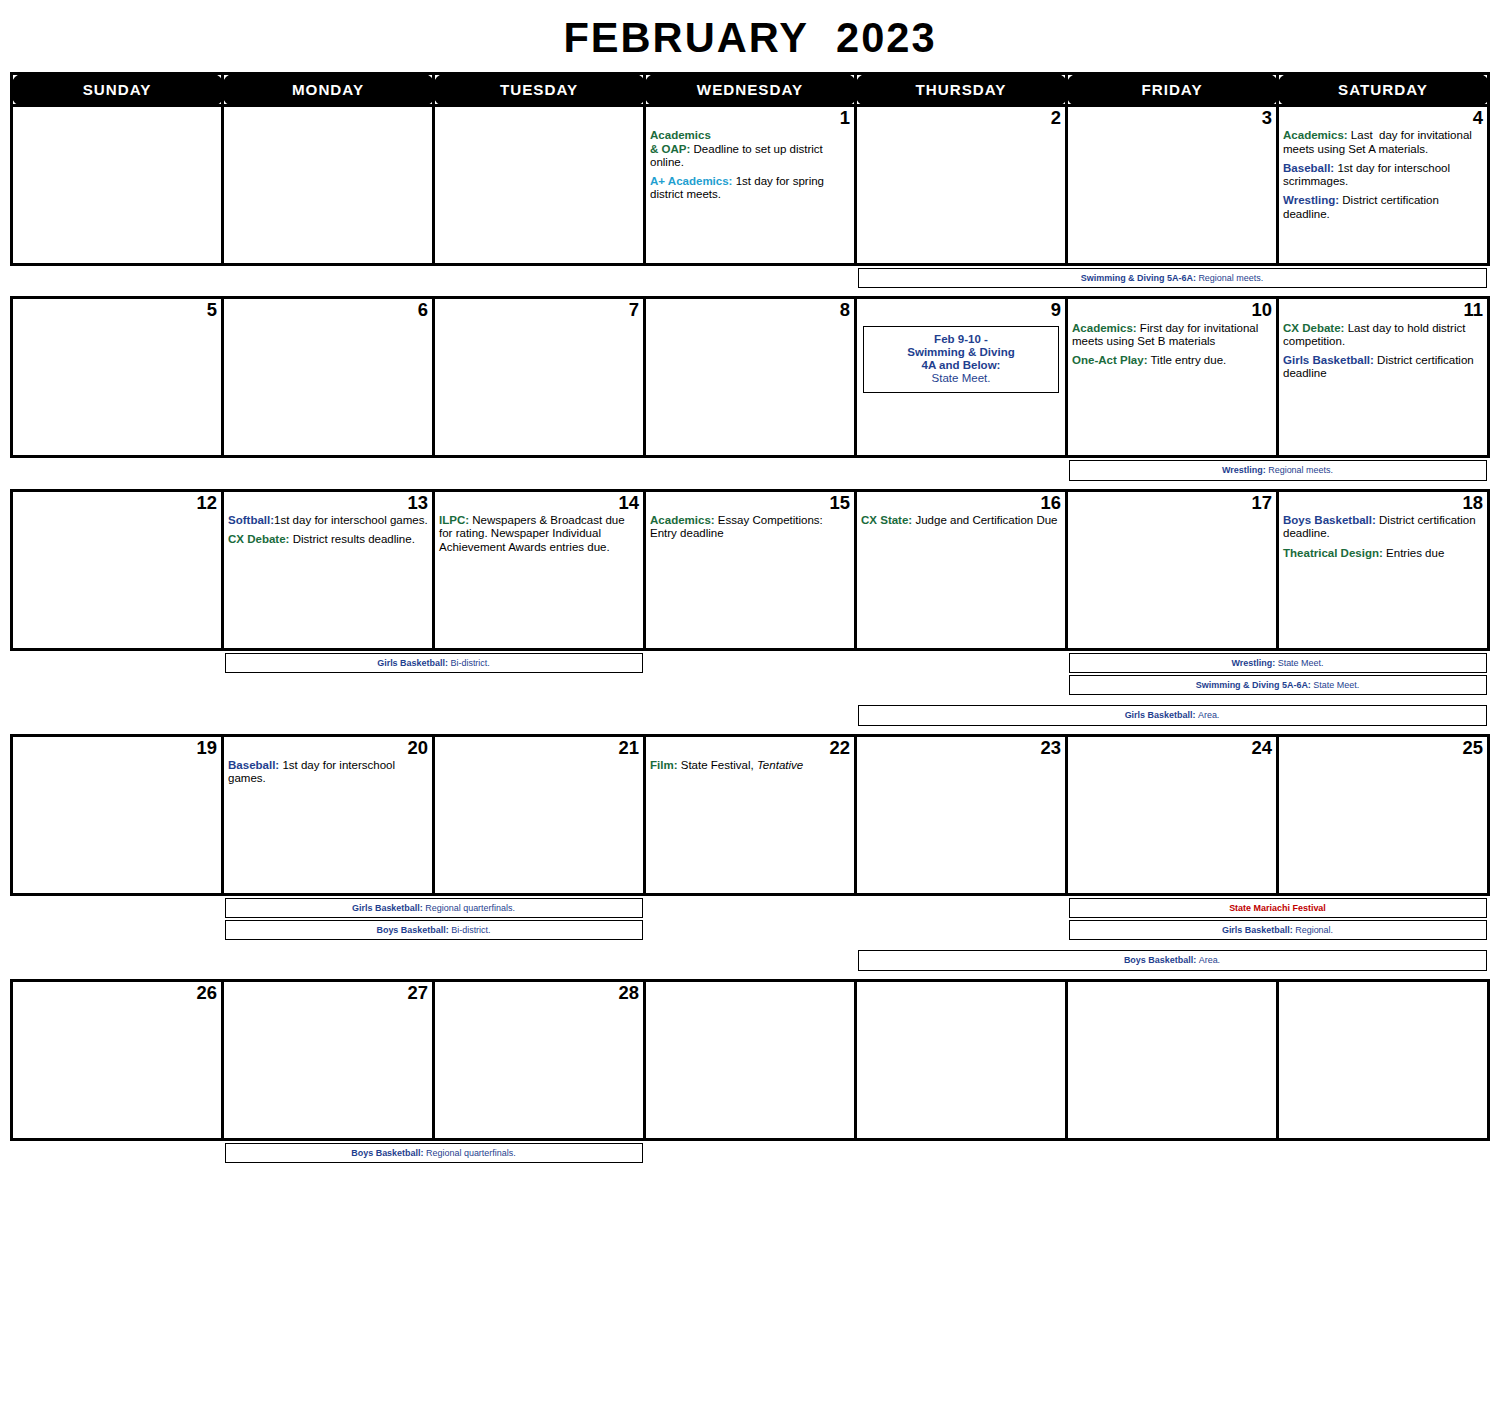FEBRUARY 2023
| SUNDAY | MONDAY | TUESDAY | WEDNESDAY | THURSDAY | FRIDAY | SATURDAY |
| --- | --- | --- | --- | --- | --- | --- |
| | | | 1 Academics & OAP: Deadline to set up district online. A+ Academics: 1st day for spring district meets. | 2 | 3 | 4 Academics: Last day for invitational meets using Set A materials. Baseball: 1st day for interschool scrimmages. Wrestling: District certification deadline. |
| | Swimming & Diving 5A-6A: Regional meets. |
| 5 | 6 | 7 | 8 | 9 Feb 9-10 - Swimming & Diving 4A and Below: State Meet. | 10 Academics: First day for invitational meets using Set B materials One-Act Play: Title entry due. | 11 CX Debate: Last day to hold district competition. Girls Basketball: District certification deadline |
| | Wrestling: Regional meets. |
| 12 | 13 Softball: 1st day for interschool games. CX Debate: District results deadline. | 14 ILPC: Newspapers & Broadcast due for rating. Newspaper Individual Achievement Awards entries due. | 15 Academics: Essay Competitions: Entry deadline | 16 CX State: Judge and Certification Due | 17 | 18 Boys Basketball: District certification deadline. Theatrical Design: Entries due |
| | Girls Basketball: Bi-district. | | Wrestling: State Meet. Swimming & Diving 5A-6A: State Meet. |
| | Girls Basketball: Area. |
| 19 | 20 Baseball: 1st day for interschool games. | 21 | 22 Film: State Festival, Tentative | 23 | 24 | 25 |
| | Girls Basketball: Regional quarterfinals. Boys Basketball: Bi-district. | | State Mariachi Festival Girls Basketball: Regional. |
| | Boys Basketball: Area. |
| 26 | 27 | 28 | | | | |
| | Boys Basketball: Regional quarterfinals. | |